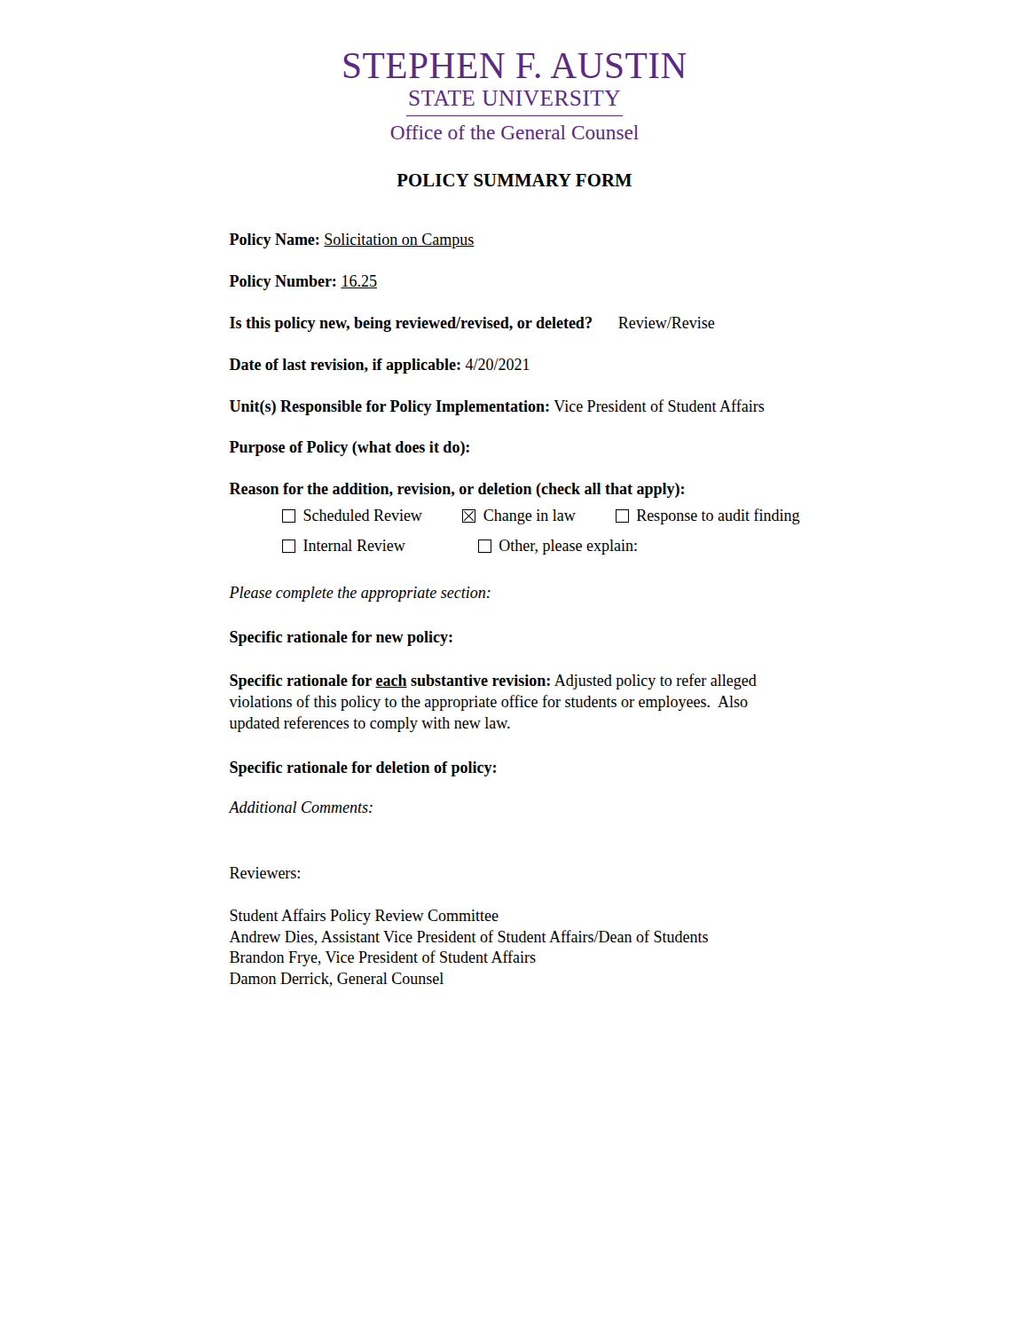STEPHEN F. AUSTIN
STATE UNIVERSITY
Office of the General Counsel
POLICY SUMMARY FORM
Policy Name: Solicitation on Campus
Policy Number: 16.25
Is this policy new, being reviewed/revised, or deleted? Review/Revise
Date of last revision, if applicable: 4/20/2021
Unit(s) Responsible for Policy Implementation: Vice President of Student Affairs
Purpose of Policy (what does it do):
Reason for the addition, revision, or deletion (check all that apply):
Scheduled Review Change in law Response to audit finding
Internal Review Other, please explain:
Please complete the appropriate section:
Specific rationale for new policy:
Specific rationale for each substantive revision: Adjusted policy to refer alleged violations of this policy to the appropriate office for students or employees. Also updated references to comply with new law.
Specific rationale for deletion of policy:
Additional Comments:
Reviewers:
Student Affairs Policy Review Committee
Andrew Dies, Assistant Vice President of Student Affairs/Dean of Students
Brandon Frye, Vice President of Student Affairs
Damon Derrick, General Counsel